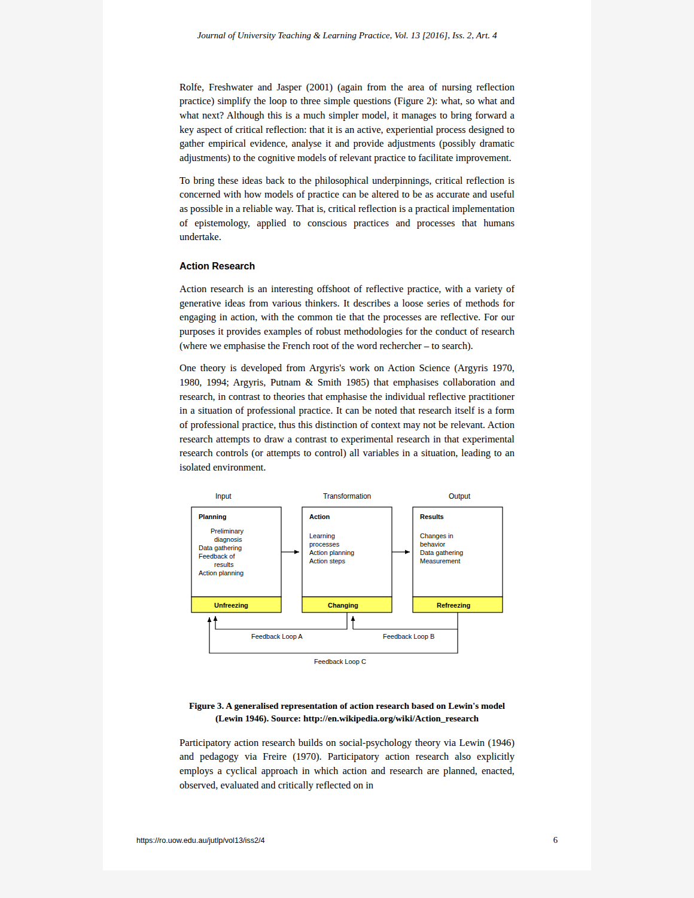Journal of University Teaching & Learning Practice, Vol. 13 [2016], Iss. 2, Art. 4
Rolfe, Freshwater and Jasper (2001) (again from the area of nursing reflection practice) simplify the loop to three simple questions (Figure 2): what, so what and what next? Although this is a much simpler model, it manages to bring forward a key aspect of critical reflection: that it is an active, experiential process designed to gather empirical evidence, analyse it and provide adjustments (possibly dramatic adjustments) to the cognitive models of relevant practice to facilitate improvement.
To bring these ideas back to the philosophical underpinnings, critical reflection is concerned with how models of practice can be altered to be as accurate and useful as possible in a reliable way. That is, critical reflection is a practical implementation of epistemology, applied to conscious practices and processes that humans undertake.
Action Research
Action research is an interesting offshoot of reflective practice, with a variety of generative ideas from various thinkers. It describes a loose series of methods for engaging in action, with the common tie that the processes are reflective. For our purposes it provides examples of robust methodologies for the conduct of research (where we emphasise the French root of the word rechercher – to search).
One theory is developed from Argyris's work on Action Science (Argyris 1970, 1980, 1994; Argyris, Putnam & Smith 1985) that emphasises collaboration and research, in contrast to theories that emphasise the individual reflective practitioner in a situation of professional practice. It can be noted that research itself is a form of professional practice, thus this distinction of context may not be relevant. Action research attempts to draw a contrast to experimental research in that experimental research controls (or attempts to control) all variables in a situation, leading to an isolated environment.
Input Transformation Output Planning Preliminary diagnosis Data gathering Feedback of results Action planning Unfreezing Action Learning processes Action planning Action steps Changing Results Changes in behavior Data gathering Measurement Refreezing Feedback Loop A Feedback Loop B Feedback Loop C
Figure 3. A generalised representation of action research based on Lewin's model (Lewin 1946). Source: http://en.wikipedia.org/wiki/Action_research
Participatory action research builds on social-psychology theory via Lewin (1946) and pedagogy via Freire (1970). Participatory action research also explicitly employs a cyclical approach in which action and research are planned, enacted, observed, evaluated and critically reflected on in
https://ro.uow.edu.au/jutlp/vol13/iss2/4 6